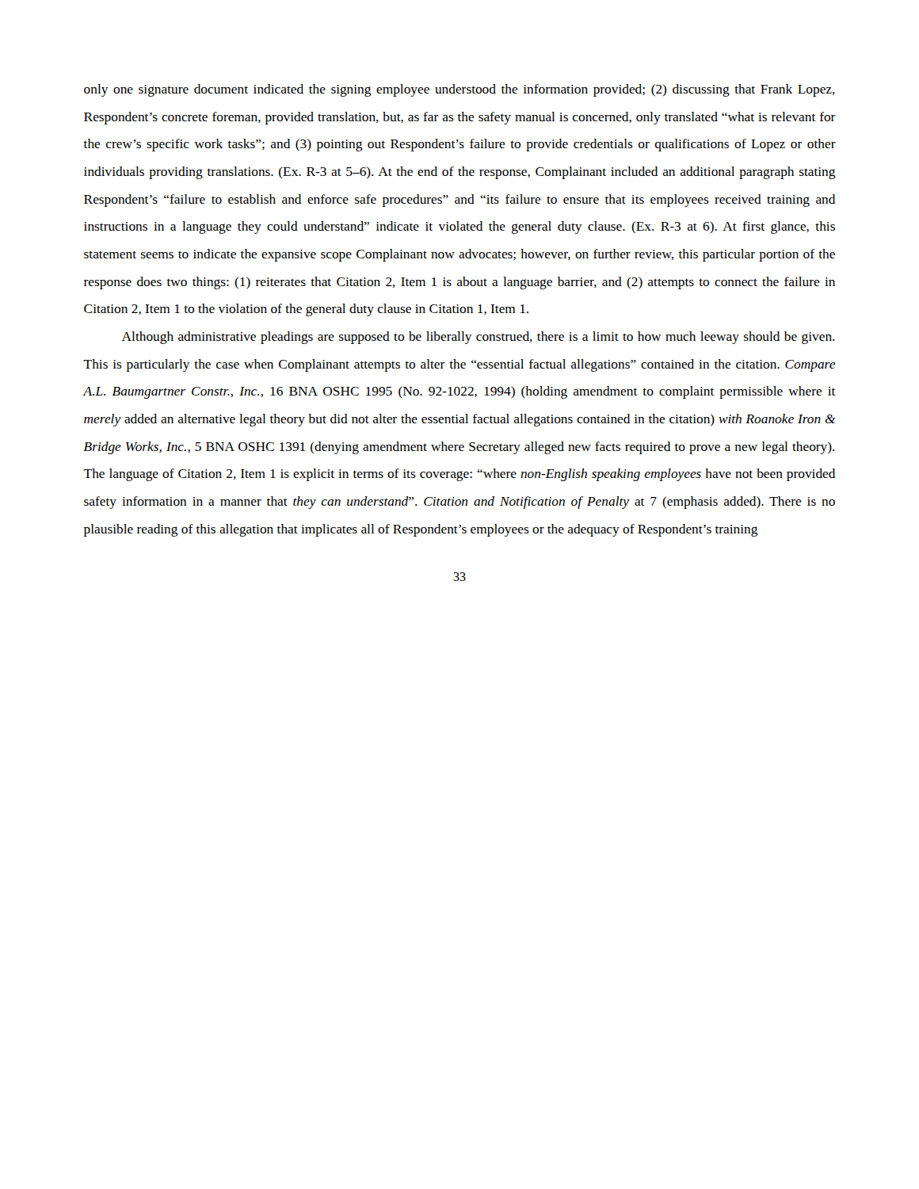only one signature document indicated the signing employee understood the information provided; (2) discussing that Frank Lopez, Respondent’s concrete foreman, provided translation, but, as far as the safety manual is concerned, only translated “what is relevant for the crew’s specific work tasks”; and (3) pointing out Respondent’s failure to provide credentials or qualifications of Lopez or other individuals providing translations. (Ex. R-3 at 5–6). At the end of the response, Complainant included an additional paragraph stating Respondent’s “failure to establish and enforce safe procedures” and “its failure to ensure that its employees received training and instructions in a language they could understand” indicate it violated the general duty clause. (Ex. R-3 at 6). At first glance, this statement seems to indicate the expansive scope Complainant now advocates; however, on further review, this particular portion of the response does two things: (1) reiterates that Citation 2, Item 1 is about a language barrier, and (2) attempts to connect the failure in Citation 2, Item 1 to the violation of the general duty clause in Citation 1, Item 1.
Although administrative pleadings are supposed to be liberally construed, there is a limit to how much leeway should be given. This is particularly the case when Complainant attempts to alter the “essential factual allegations” contained in the citation. Compare A.L. Baumgartner Constr., Inc., 16 BNA OSHC 1995 (No. 92-1022, 1994) (holding amendment to complaint permissible where it merely added an alternative legal theory but did not alter the essential factual allegations contained in the citation) with Roanoke Iron & Bridge Works, Inc., 5 BNA OSHC 1391 (denying amendment where Secretary alleged new facts required to prove a new legal theory). The language of Citation 2, Item 1 is explicit in terms of its coverage: “where non-English speaking employees have not been provided safety information in a manner that they can understand”. Citation and Notification of Penalty at 7 (emphasis added). There is no plausible reading of this allegation that implicates all of Respondent’s employees or the adequacy of Respondent’s training
33